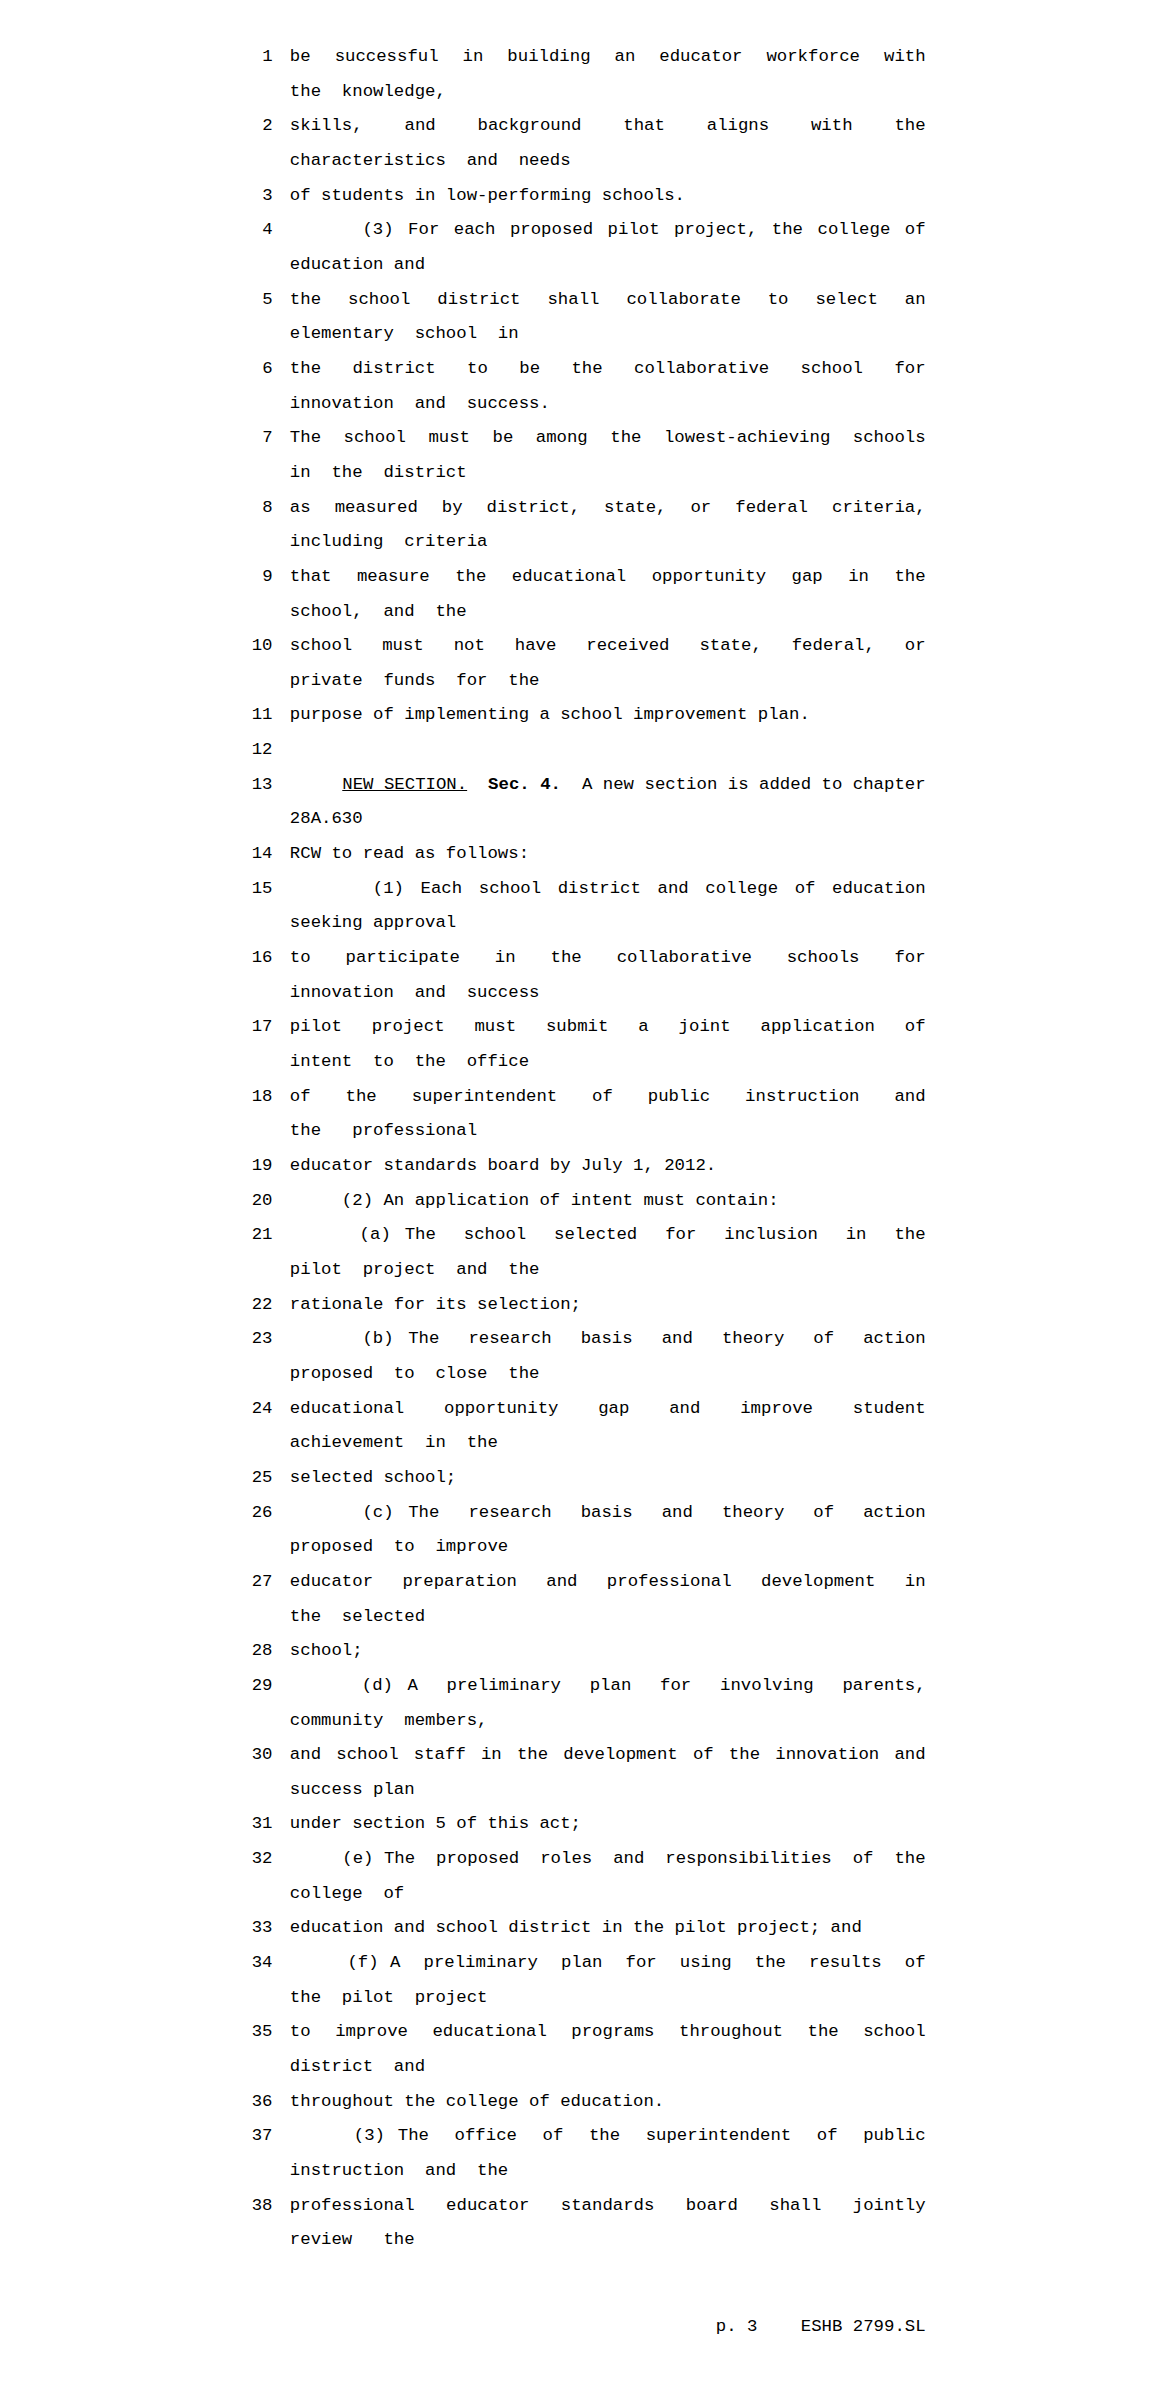be successful in building an educator workforce with the knowledge,
skills, and background that aligns with the characteristics and needs
of students in low-performing schools.
(3) For each proposed pilot project, the college of education and
the school district shall collaborate to select an elementary school in
the district to be the collaborative school for innovation and success.
The school must be among the lowest-achieving schools in the district
as measured by district, state, or federal criteria, including criteria
that measure the educational opportunity gap in the school, and the
school must not have received state, federal, or private funds for the
purpose of implementing a school improvement plan.
NEW SECTION. Sec. 4. A new section is added to chapter 28A.630
RCW to read as follows:
(1) Each school district and college of education seeking approval
to participate in the collaborative schools for innovation and success
pilot project must submit a joint application of intent to the office
of the superintendent of public instruction and the professional
educator standards board by July 1, 2012.
(2) An application of intent must contain:
(a) The school selected for inclusion in the pilot project and the
rationale for its selection;
(b) The research basis and theory of action proposed to close the
educational opportunity gap and improve student achievement in the
selected school;
(c) The research basis and theory of action proposed to improve
educator preparation and professional development in the selected
school;
(d) A preliminary plan for involving parents, community members,
and school staff in the development of the innovation and success plan
under section 5 of this act;
(e) The proposed roles and responsibilities of the college of
education and school district in the pilot project; and
(f) A preliminary plan for using the results of the pilot project
to improve educational programs throughout the school district and
throughout the college of education.
(3) The office of the superintendent of public instruction and the
professional educator standards board shall jointly review the
p. 3 ESHB 2799.SL